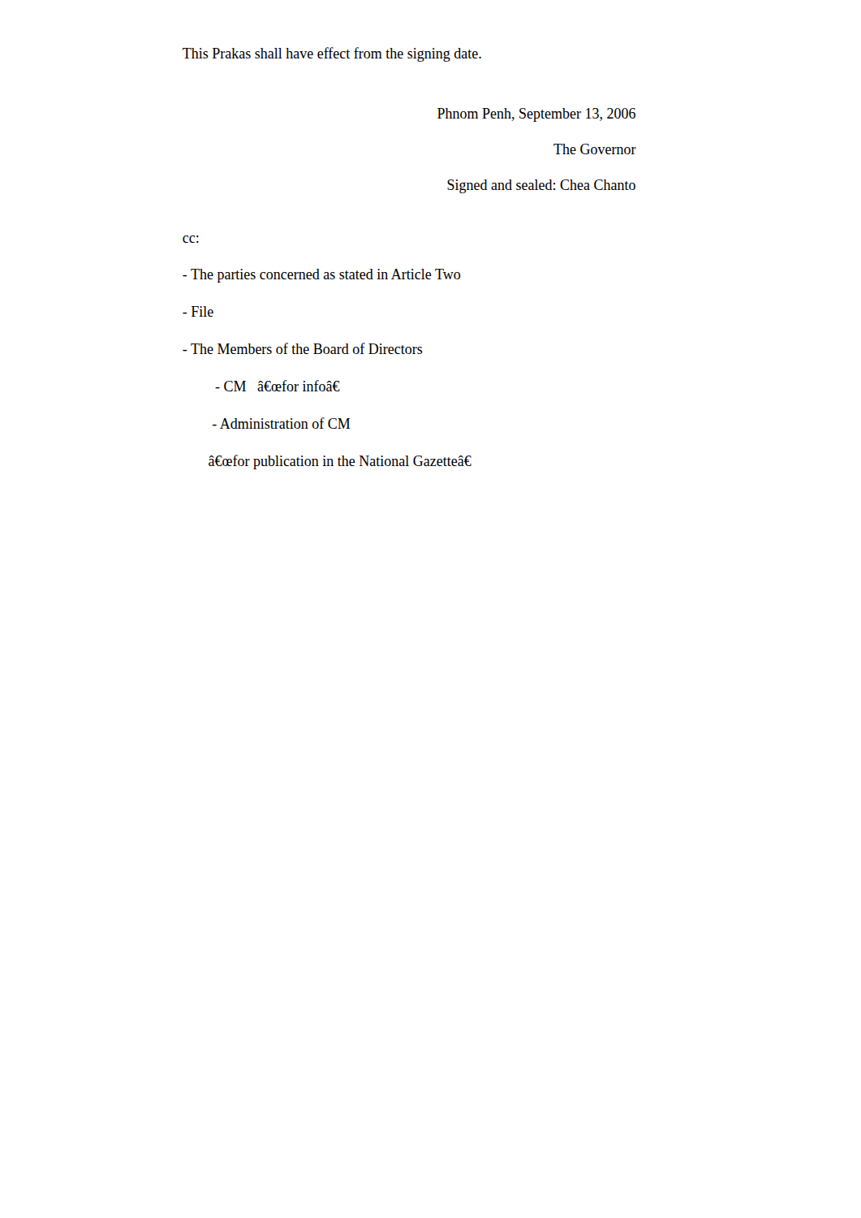This Prakas shall have effect from the signing date.
Phnom Penh, September 13, 2006
The Governor
Signed and sealed: Chea Chanto
cc:
- The parties concerned as stated in Article Two
- File
- The Members of the Board of Directors
- CM â€œfor infoâ€
- Administration of CM
â€œfor publication in the National Gazetteâ€